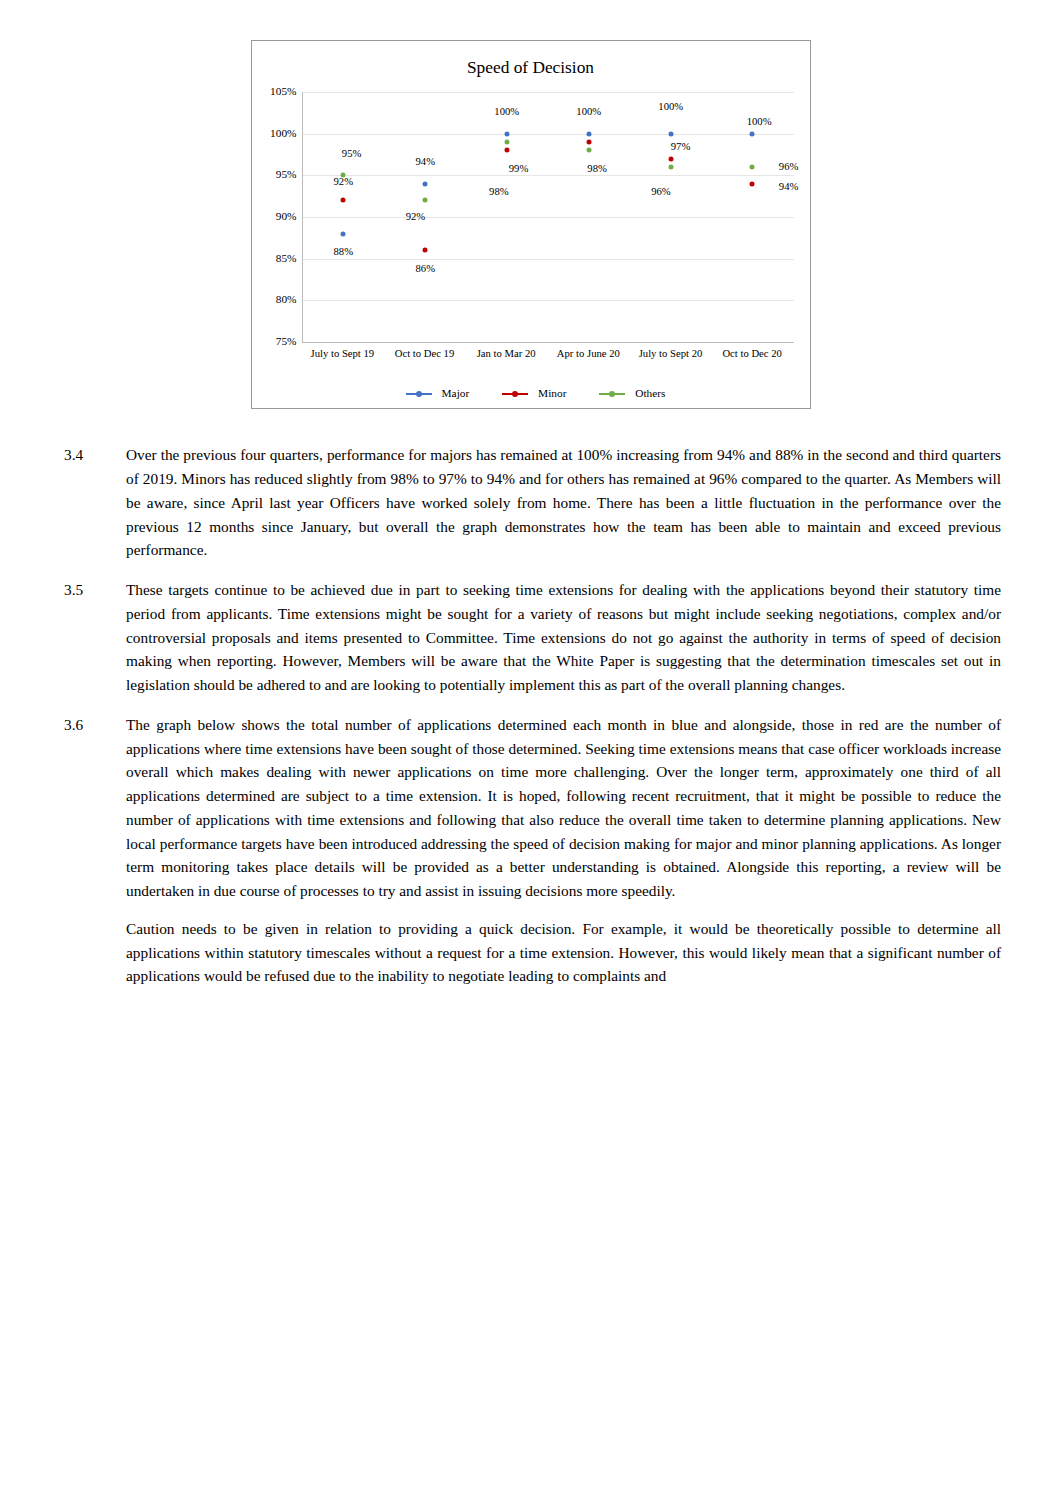Speed of Decision
105%
100%
95%
90%
85%
80%
75%
88%
92%
95%
86%
92%
94%
100%
99%
98%
100%
98%
100%
97%
96%
100%
96%
94%
July to Sept 19
Oct to Dec 19
Jan to Mar 20
Apr to June 20
July to Sept 20
Oct to Dec 20
Major Minor Others
3.4
Over the previous four quarters, performance for majors has remained at 100% increasing from 94% and 88% in the second and third quarters of 2019. Minors has reduced slightly from 98% to 97% to 94% and for others has remained at 96% compared to the quarter. As Members will be aware, since April last year Officers have worked solely from home. There has been a little fluctuation in the performance over the previous 12 months since January, but overall the graph demonstrates how the team has been able to maintain and exceed previous performance.
3.5
These targets continue to be achieved due in part to seeking time extensions for dealing with the applications beyond their statutory time period from applicants. Time extensions might be sought for a variety of reasons but might include seeking negotiations, complex and/or controversial proposals and items presented to Committee. Time extensions do not go against the authority in terms of speed of decision making when reporting. However, Members will be aware that the White Paper is suggesting that the determination timescales set out in legislation should be adhered to and are looking to potentially implement this as part of the overall planning changes.
3.6
The graph below shows the total number of applications determined each month in blue and alongside, those in red are the number of applications where time extensions have been sought of those determined. Seeking time extensions means that case officer workloads increase overall which makes dealing with newer applications on time more challenging. Over the longer term, approximately one third of all applications determined are subject to a time extension. It is hoped, following recent recruitment, that it might be possible to reduce the number of applications with time extensions and following that also reduce the overall time taken to determine planning applications. New local performance targets have been introduced addressing the speed of decision making for major and minor planning applications. As longer term monitoring takes place details will be provided as a better understanding is obtained. Alongside this reporting, a review will be undertaken in due course of processes to try and assist in issuing decisions more speedily.
Caution needs to be given in relation to providing a quick decision. For example, it would be theoretically possible to determine all applications within statutory timescales without a request for a time extension. However, this would likely mean that a significant number of applications would be refused due to the inability to negotiate leading to complaints and